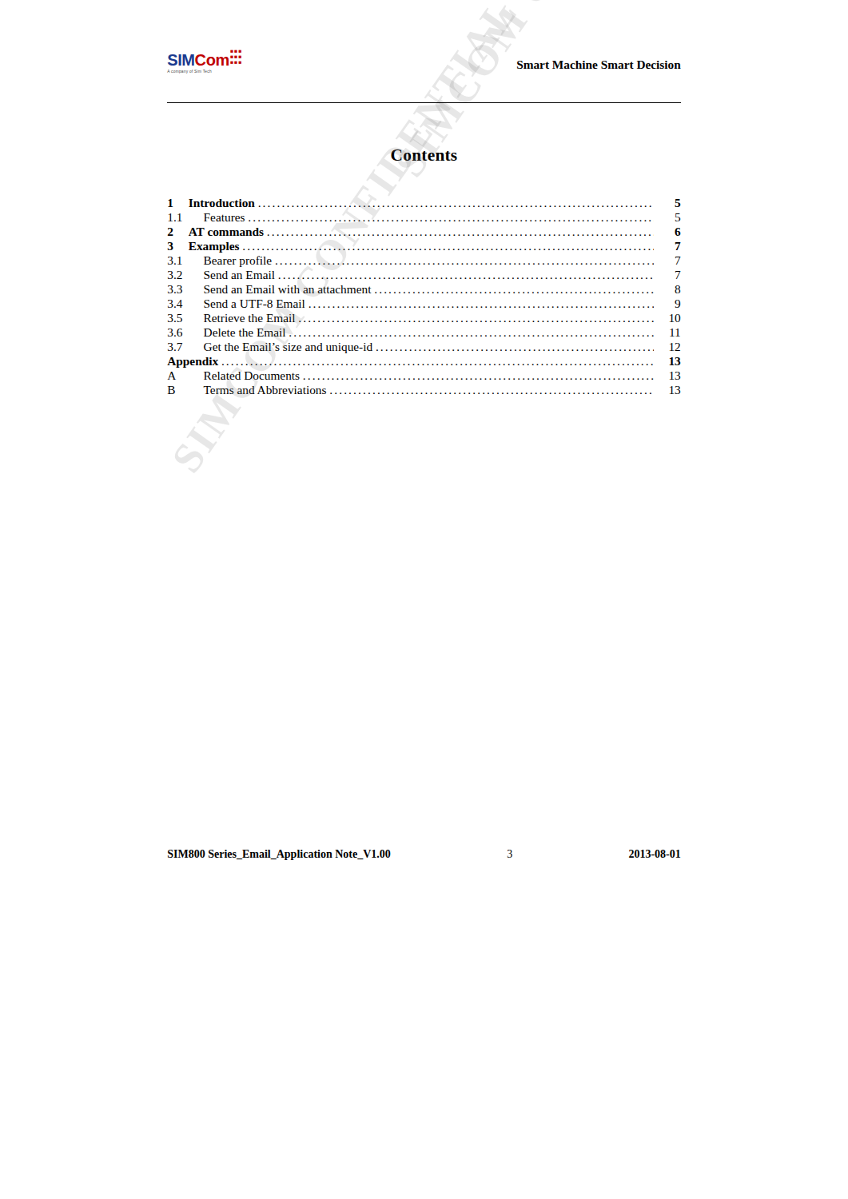SIMCOM CONFIDENTIAL FILE
SIMCOM CONFIDENTIAL FILE
SIM Com■■■■■■■■■ A company of Sim Tech
Smart Machine Smart Decision
Contents
1 Introduction .................................................................................................................. 5
1.1 Features ......................................................................................................... 5
2 AT commands .............................................................................................................. 6
3 Examples ..................................................................................................................... 7
3.1 Bearer profile .............................................................................................. 7
3.2 Send an Email .............................................................................................. 7
3.3 Send an Email with an attachment ....................................................................... 8
3.4 Send a UTF-8 Email ................................................................................. 9
3.5 Retrieve the Email .................................................................................... 10
3.6 Delete the Email ....................................................................................... 11
3.7 Get the Email’s size and unique-id ..................................................................... 12
Appendix ......................................................................................................................... 13
A Related Documents ................................................................................. 13
B Terms and Abbreviations ....................................................................... 13
SIM800 Series_Email_Application Note_V1.00 3 2013-08-01